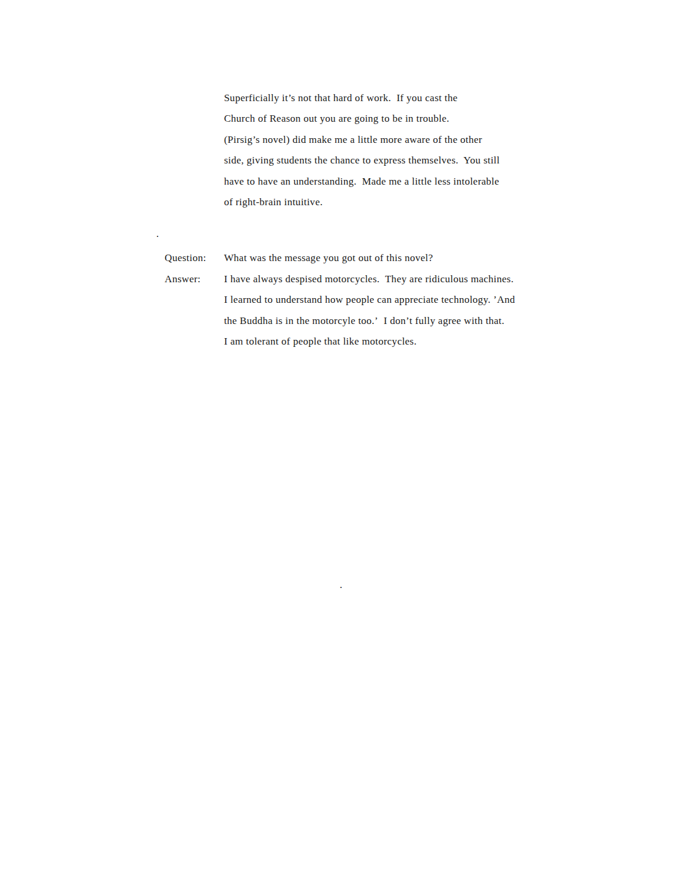.
Superficially it’s not that hard of work. If you cast the
Church of Reason out you are going to be in trouble.
(Pirsig’s novel) did make me a little more aware of the other
side, giving students the chance to express themselves. You still
have to have an understanding. Made me a little less intolerable
of right-brain intuitive.
Question:
What was the message you got out of this novel?
Answer:
I have always despised motorcycles. They are ridiculous machines.
I learned to understand how people can appreciate technology. ’And
the Buddha is in the motorcyle too.’ I don’t fully agree with that.
I am tolerant of people that like motorcycles.
.